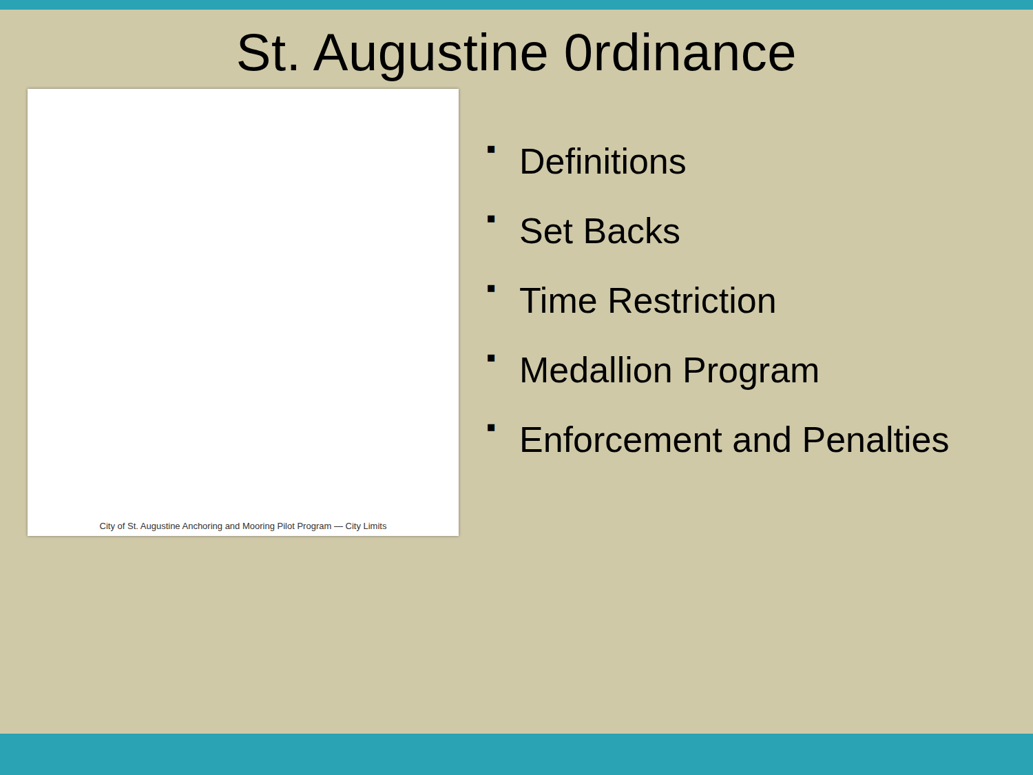St. Augustine 0rdinance
City of St. Augustine Anchoring and Mooring Pilot Program — City Limits
Definitions
Set Backs
Time Restriction
Medallion Program
Enforcement and Penalties